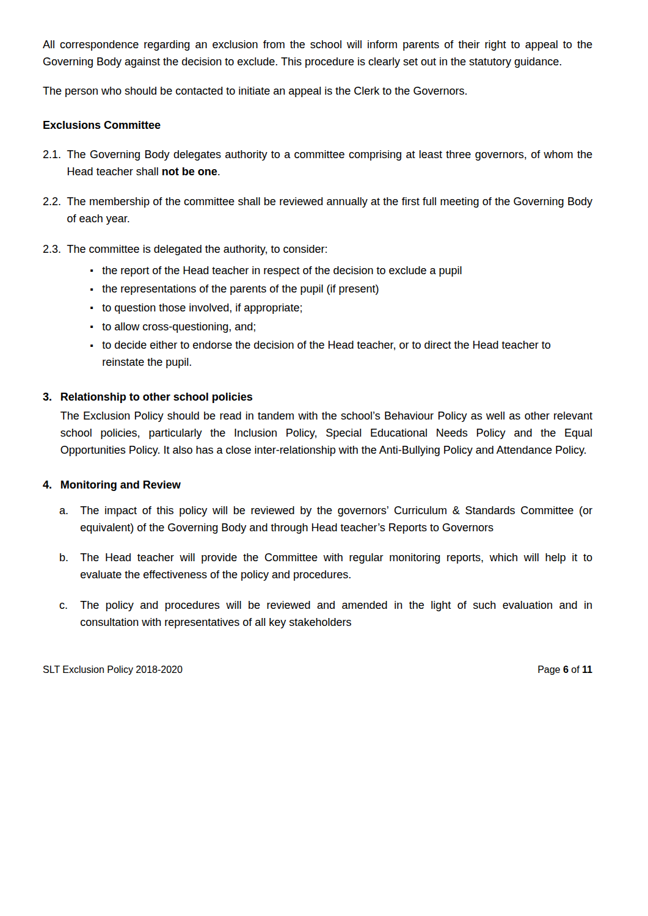All correspondence regarding an exclusion from the school will inform parents of their right to appeal to the Governing Body against the decision to exclude. This procedure is clearly set out in the statutory guidance.
The person who should be contacted to initiate an appeal is the Clerk to the Governors.
Exclusions Committee
2.1. The Governing Body delegates authority to a committee comprising at least three governors, of whom the Head teacher shall not be one.
2.2. The membership of the committee shall be reviewed annually at the first full meeting of the Governing Body of each year.
2.3. The committee is delegated the authority, to consider:
the report of the Head teacher in respect of the decision to exclude a pupil
the representations of the parents of the pupil (if present)
to question those involved, if appropriate;
to allow cross-questioning, and;
to decide either to endorse the decision of the Head teacher, or to direct the Head teacher to reinstate the pupil.
3. Relationship to other school policies
The Exclusion Policy should be read in tandem with the school’s Behaviour Policy as well as other relevant school policies, particularly the Inclusion Policy, Special Educational Needs Policy and the Equal Opportunities Policy. It also has a close inter-relationship with the Anti-Bullying Policy and Attendance Policy.
4. Monitoring and Review
a. The impact of this policy will be reviewed by the governors’ Curriculum & Standards Committee (or equivalent) of the Governing Body and through Head teacher’s Reports to Governors
b. The Head teacher will provide the Committee with regular monitoring reports, which will help it to evaluate the effectiveness of the policy and procedures.
c. The policy and procedures will be reviewed and amended in the light of such evaluation and in consultation with representatives of all key stakeholders
SLT Exclusion Policy 2018-2020
Page 6 of 11